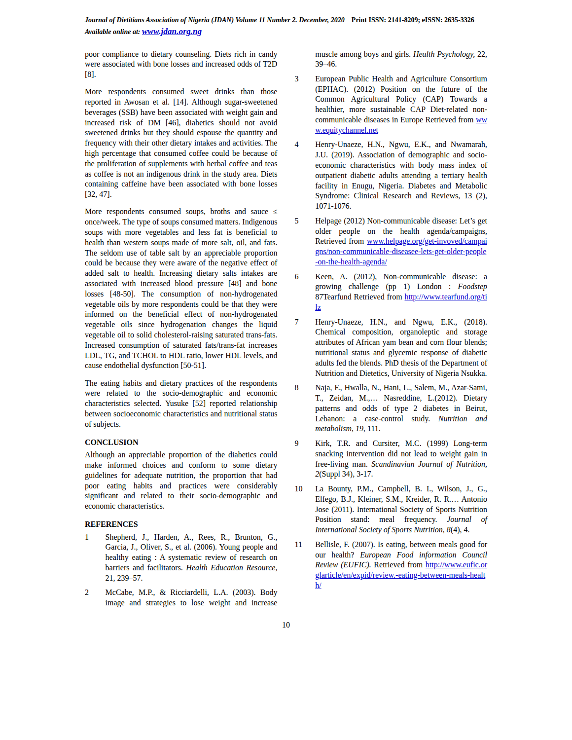Journal of Dietitians Association of Nigeria (JDAN) Volume 11 Number 2. December, 2020 Print ISSN: 2141-8209; eISSN: 2635-3326
Available online at: www.jdan.org.ng
poor compliance to dietary counseling. Diets rich in candy were associated with bone losses and increased odds of T2D [8].
More respondents consumed sweet drinks than those reported in Awosan et al. [14]. Although sugar-sweetened beverages (SSB) have been associated with weight gain and increased risk of DM [46], diabetics should not avoid sweetened drinks but they should espouse the quantity and frequency with their other dietary intakes and activities. The high percentage that consumed coffee could be because of the proliferation of supplements with herbal coffee and teas as coffee is not an indigenous drink in the study area. Diets containing caffeine have been associated with bone losses [32, 47].
More respondents consumed soups, broths and sauce ≤ once/week. The type of soups consumed matters. Indigenous soups with more vegetables and less fat is beneficial to health than western soups made of more salt, oil, and fats. The seldom use of table salt by an appreciable proportion could be because they were aware of the negative effect of added salt to health. Increasing dietary salts intakes are associated with increased blood pressure [48] and bone losses [48-50]. The consumption of non-hydrogenated vegetable oils by more respondents could be that they were informed on the beneficial effect of non-hydrogenated vegetable oils since hydrogenation changes the liquid vegetable oil to solid cholesterol-raising saturated trans-fats. Increased consumption of saturated fats/trans-fat increases LDL, TG, and TCHOL to HDL ratio, lower HDL levels, and cause endothelial dysfunction [50-51].
The eating habits and dietary practices of the respondents were related to the socio-demographic and economic characteristics selected. Yusuke [52] reported relationship between socioeconomic characteristics and nutritional status of subjects.
Conclusion
Although an appreciable proportion of the diabetics could make informed choices and conform to some dietary guidelines for adequate nutrition, the proportion that had poor eating habits and practices were considerably significant and related to their socio-demographic and economic characteristics.
References
Shepherd, J., Harden, A., Rees, R., Brunton, G., Garcia, J., Oliver, S., et al. (2006). Young people and healthy eating : A systematic review of research on barriers and facilitators. Health Education Resource, 21, 239–57.
McCabe, M.P., & Ricciardelli, L.A. (2003). Body image and strategies to lose weight and increase muscle among boys and girls. Health Psychology, 22, 39–46.
European Public Health and Agriculture Consortium (EPHAC). (2012) Position on the future of the Common Agricultural Policy (CAP) Towards a healthier, more sustainable CAP Diet-related non-communicable diseases in Europe Retrieved from www.equitychannel.net
Henry-Unaeze, H.N., Ngwu, E.K., and Nwamarah, J.U. (2019). Association of demographic and socio-economic characteristics with body mass index of outpatient diabetic adults attending a tertiary health facility in Enugu, Nigeria. Diabetes and Metabolic Syndrome: Clinical Research and Reviews, 13 (2), 1071-1076.
Helpage (2012) Non-communicable disease: Let’s get older people on the health agenda/campaigns, Retrieved from www.helpage.org/get-invoved/campaigns/non-communicable-diseasee-lets-get-older-people-on-the-health-agenda/
Keen, A. (2012), Non-communicable disease: a growing challenge (pp 1) London : Foodstep 87Tearfund Retrieved from http://www.tearfund.org/tilz
Henry-Unaeze, H.N., and Ngwu, E.K., (2018). Chemical composition, organoleptic and storage attributes of African yam bean and corn flour blends; nutritional status and glycemic response of diabetic adults fed the blends. PhD thesis of the Department of Nutrition and Dietetics, University of Nigeria Nsukka.
Naja, F., Hwalla, N., Hani, L., Salem, M., Azar-Sami, T., Zeidan, M.,… Nasreddine, L.(2012). Dietary patterns and odds of type 2 diabetes in Beirut, Lebanon: a case-control study. Nutrition and metabolism, 19, 111.
Kirk, T.R. and Cursiter, M.C. (1999) Long-term snacking intervention did not lead to weight gain in free-living man. Scandinavian Journal of Nutrition, 2(Suppl 34), 3-17.
La Bounty, P.M., Campbell, B. I., Wilson, J., G., Elfego, B.J., Kleiner, S.M., Kreider, R. R.… Antonio Jose (2011). International Society of Sports Nutrition Position stand: meal frequency. Journal of International Society of Sports Nutrition, 8(4), 4.
Bellisle, F. (2007). Is eating, between meals good for our health? European Food information Council Review (EUFIC). Retrieved from http://www.eufic.orglarticle/en/expid/review.-eating-between-meals-health/
10